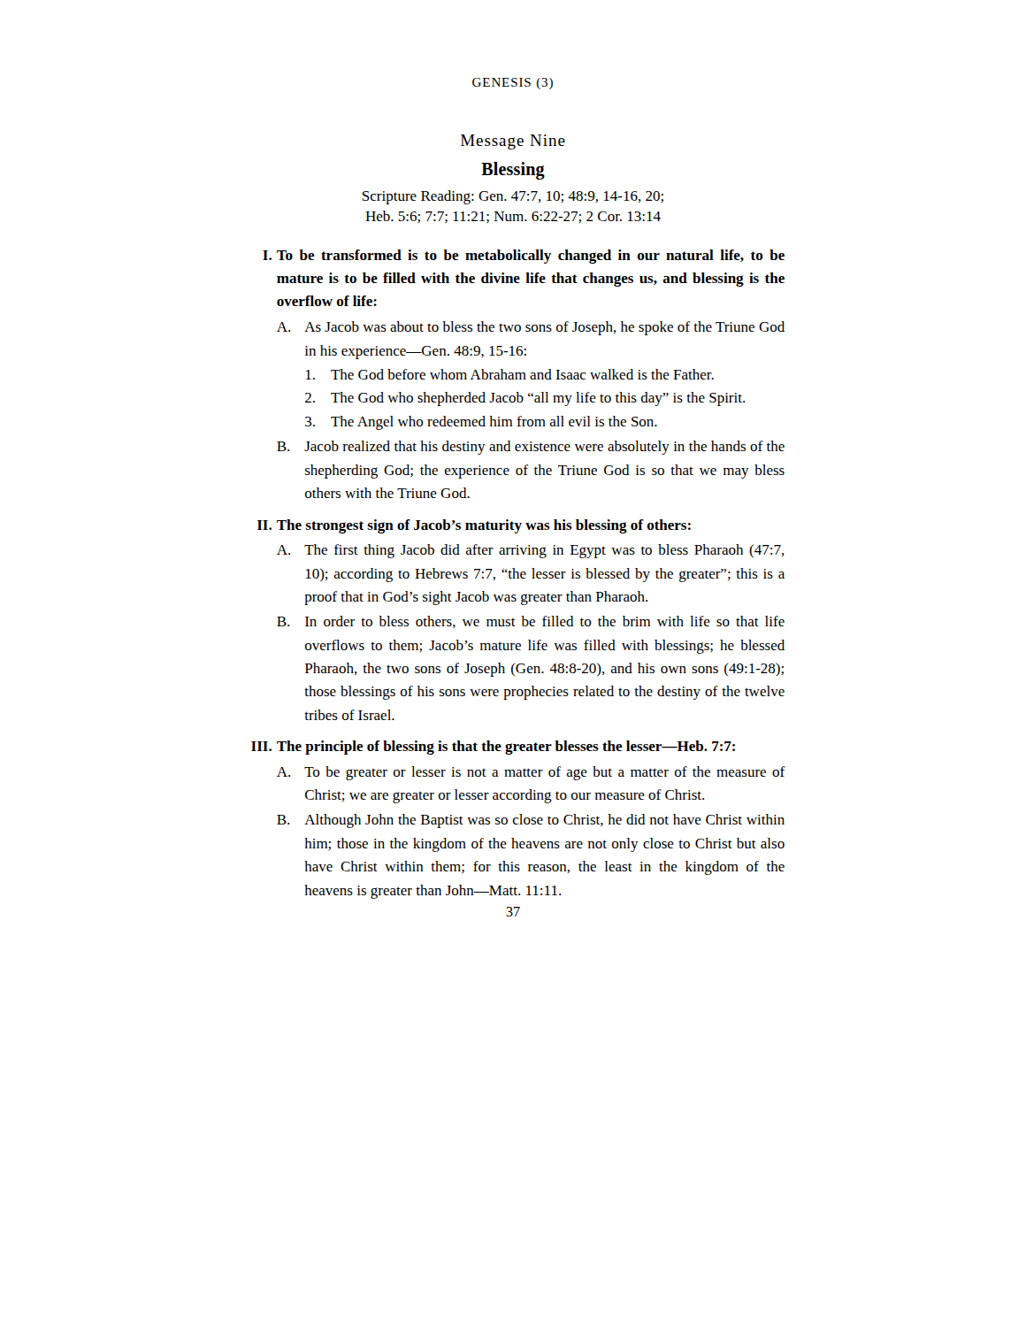GENESIS (3)
Message Nine
Blessing
Scripture Reading: Gen. 47:7, 10; 48:9, 14-16, 20;
Heb. 5:6; 7:7; 11:21; Num. 6:22-27; 2 Cor. 13:14
I. To be transformed is to be metabolically changed in our natural life, to be mature is to be filled with the divine life that changes us, and blessing is the overflow of life:
A. As Jacob was about to bless the two sons of Joseph, he spoke of the Triune God in his experience—Gen. 48:9, 15-16:
1. The God before whom Abraham and Isaac walked is the Father.
2. The God who shepherded Jacob “all my life to this day” is the Spirit.
3. The Angel who redeemed him from all evil is the Son.
B. Jacob realized that his destiny and existence were absolutely in the hands of the shepherding God; the experience of the Triune God is so that we may bless others with the Triune God.
II. The strongest sign of Jacob’s maturity was his blessing of others:
A. The first thing Jacob did after arriving in Egypt was to bless Pharaoh (47:7, 10); according to Hebrews 7:7, “the lesser is blessed by the greater”; this is a proof that in God’s sight Jacob was greater than Pharaoh.
B. In order to bless others, we must be filled to the brim with life so that life overflows to them; Jacob’s mature life was filled with blessings; he blessed Pharaoh, the two sons of Joseph (Gen. 48:8-20), and his own sons (49:1-28); those blessings of his sons were prophecies related to the destiny of the twelve tribes of Israel.
III. The principle of blessing is that the greater blesses the lesser—Heb. 7:7:
A. To be greater or lesser is not a matter of age but a matter of the measure of Christ; we are greater or lesser according to our measure of Christ.
B. Although John the Baptist was so close to Christ, he did not have Christ within him; those in the kingdom of the heavens are not only close to Christ but also have Christ within them; for this reason, the least in the kingdom of the heavens is greater than John—Matt. 11:11.
37